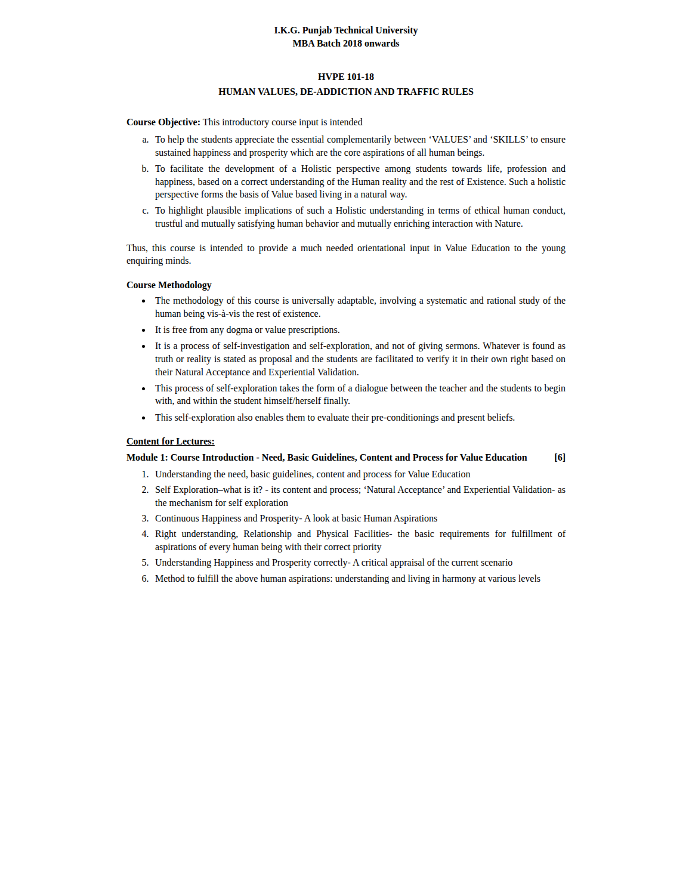I.K.G. Punjab Technical University
MBA Batch 2018 onwards
HVPE 101-18
Human Values, De-Addiction and Traffic Rules
Course Objective: This introductory course input is intended
To help the students appreciate the essential complementarily between ‘VALUES’ and ‘SKILLS’ to ensure sustained happiness and prosperity which are the core aspirations of all human beings.
To facilitate the development of a Holistic perspective among students towards life, profession and happiness, based on a correct understanding of the Human reality and the rest of Existence. Such a holistic perspective forms the basis of Value based living in a natural way.
To highlight plausible implications of such a Holistic understanding in terms of ethical human conduct, trustful and mutually satisfying human behavior and mutually enriching interaction with Nature.
Thus, this course is intended to provide a much needed orientational input in Value Education to the young enquiring minds.
Course Methodology
The methodology of this course is universally adaptable, involving a systematic and rational study of the human being vis-à-vis the rest of existence.
It is free from any dogma or value prescriptions.
It is a process of self-investigation and self-exploration, and not of giving sermons. Whatever is found as truth or reality is stated as proposal and the students are facilitated to verify it in their own right based on their Natural Acceptance and Experiential Validation.
This process of self-exploration takes the form of a dialogue between the teacher and the students to begin with, and within the student himself/herself finally.
This self-exploration also enables them to evaluate their pre-conditionings and present beliefs.
Content for Lectures:
Module 1: Course Introduction - Need, Basic Guidelines, Content and Process for Value Education [6]
Understanding the need, basic guidelines, content and process for Value Education
Self Exploration–what is it? - its content and process; ‘Natural Acceptance’ and Experiential Validation- as the mechanism for self exploration
Continuous Happiness and Prosperity- A look at basic Human Aspirations
Right understanding, Relationship and Physical Facilities- the basic requirements for fulfillment of aspirations of every human being with their correct priority
Understanding Happiness and Prosperity correctly- A critical appraisal of the current scenario
Method to fulfill the above human aspirations: understanding and living in harmony at various levels